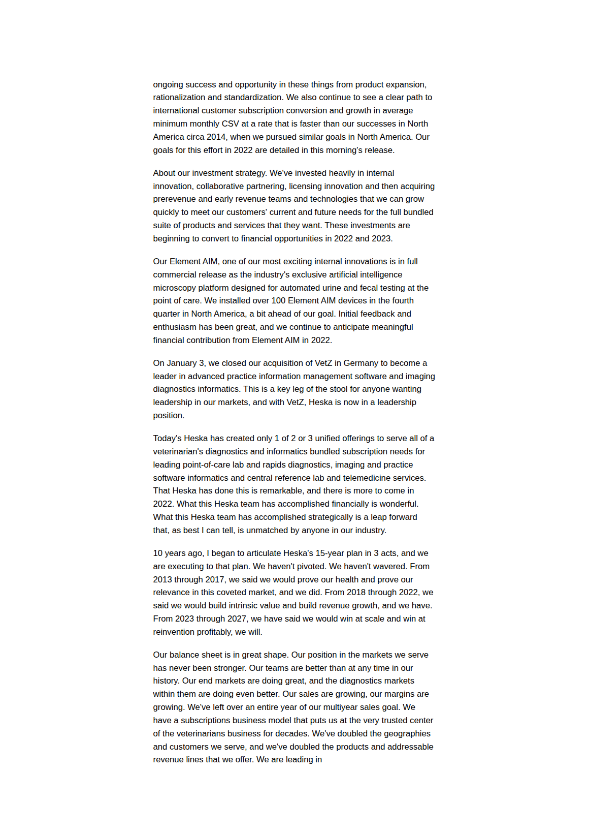ongoing success and opportunity in these things from product expansion, rationalization and standardization. We also continue to see a clear path to international customer subscription conversion and growth in average minimum monthly CSV at a rate that is faster than our successes in North America circa 2014, when we pursued similar goals in North America. Our goals for this effort in 2022 are detailed in this morning's release.
About our investment strategy. We've invested heavily in internal innovation, collaborative partnering, licensing innovation and then acquiring prerevenue and early revenue teams and technologies that we can grow quickly to meet our customers' current and future needs for the full bundled suite of products and services that they want. These investments are beginning to convert to financial opportunities in 2022 and 2023.
Our Element AIM, one of our most exciting internal innovations is in full commercial release as the industry's exclusive artificial intelligence microscopy platform designed for automated urine and fecal testing at the point of care. We installed over 100 Element AIM devices in the fourth quarter in North America, a bit ahead of our goal. Initial feedback and enthusiasm has been great, and we continue to anticipate meaningful financial contribution from Element AIM in 2022.
On January 3, we closed our acquisition of VetZ in Germany to become a leader in advanced practice information management software and imaging diagnostics informatics. This is a key leg of the stool for anyone wanting leadership in our markets, and with VetZ, Heska is now in a leadership position.
Today's Heska has created only 1 of 2 or 3 unified offerings to serve all of a veterinarian's diagnostics and informatics bundled subscription needs for leading point-of-care lab and rapids diagnostics, imaging and practice software informatics and central reference lab and telemedicine services. That Heska has done this is remarkable, and there is more to come in 2022. What this Heska team has accomplished financially is wonderful. What this Heska team has accomplished strategically is a leap forward that, as best I can tell, is unmatched by anyone in our industry.
10 years ago, I began to articulate Heska's 15-year plan in 3 acts, and we are executing to that plan. We haven't pivoted. We haven't wavered. From 2013 through 2017, we said we would prove our health and prove our relevance in this coveted market, and we did. From 2018 through 2022, we said we would build intrinsic value and build revenue growth, and we have. From 2023 through 2027, we have said we would win at scale and win at reinvention profitably, we will.
Our balance sheet is in great shape. Our position in the markets we serve has never been stronger. Our teams are better than at any time in our history. Our end markets are doing great, and the diagnostics markets within them are doing even better. Our sales are growing, our margins are growing. We've left over an entire year of our multiyear sales goal. We have a subscriptions business model that puts us at the very trusted center of the veterinarians business for decades. We've doubled the geographies and customers we serve, and we've doubled the products and addressable revenue lines that we offer. We are leading in